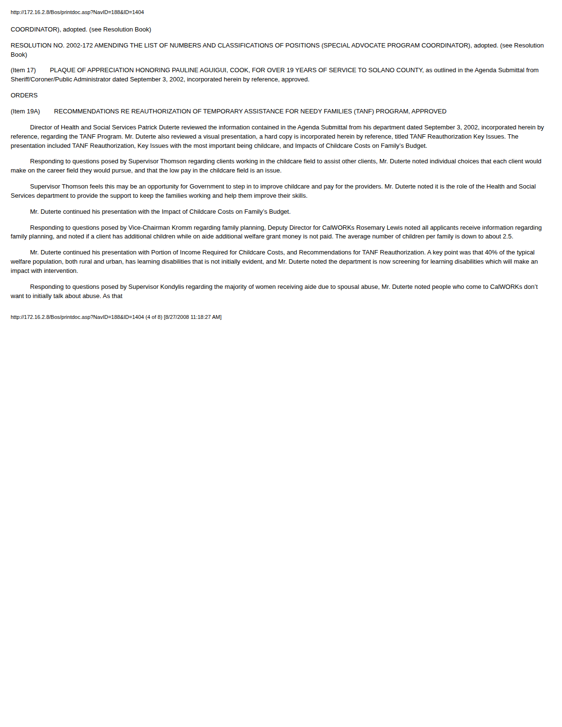http://172.16.2.8/Bos/printdoc.asp?NavID=188&ID=1404
COORDINATOR), adopted. (see Resolution Book)
RESOLUTION NO. 2002-172 AMENDING THE LIST OF NUMBERS AND CLASSIFICATIONS OF POSITIONS (SPECIAL ADVOCATE PROGRAM COORDINATOR), adopted. (see Resolution Book)
(Item 17) PLAQUE OF APPRECIATION HONORING PAULINE AGUIGUI, COOK, FOR OVER 19 YEARS OF SERVICE TO SOLANO COUNTY, as outlined in the Agenda Submittal from Sheriff/Coroner/Public Administrator dated September 3, 2002, incorporated herein by reference, approved.
ORDERS
(Item 19A) RECOMMENDATIONS RE REAUTHORIZATION OF TEMPORARY ASSISTANCE FOR NEEDY FAMILIES (TANF) PROGRAM, APPROVED
Director of Health and Social Services Patrick Duterte reviewed the information contained in the Agenda Submittal from his department dated September 3, 2002, incorporated herein by reference, regarding the TANF Program. Mr. Duterte also reviewed a visual presentation, a hard copy is incorporated herein by reference, titled TANF Reauthorization Key Issues. The presentation included TANF Reauthorization, Key Issues with the most important being childcare, and Impacts of Childcare Costs on Family’s Budget.
Responding to questions posed by Supervisor Thomson regarding clients working in the childcare field to assist other clients, Mr. Duterte noted individual choices that each client would make on the career field they would pursue, and that the low pay in the childcare field is an issue.
Supervisor Thomson feels this may be an opportunity for Government to step in to improve childcare and pay for the providers. Mr. Duterte noted it is the role of the Health and Social Services department to provide the support to keep the families working and help them improve their skills.
Mr. Duterte continued his presentation with the Impact of Childcare Costs on Family’s Budget.
Responding to questions posed by Vice-Chairman Kromm regarding family planning, Deputy Director for CalWORKs Rosemary Lewis noted all applicants receive information regarding family planning, and noted if a client has additional children while on aide additional welfare grant money is not paid. The average number of children per family is down to about 2.5.
Mr. Duterte continued his presentation with Portion of Income Required for Childcare Costs, and Recommendations for TANF Reauthorization. A key point was that 40% of the typical welfare population, both rural and urban, has learning disabilities that is not initially evident, and Mr. Duterte noted the department is now screening for learning disabilities which will make an impact with intervention.
Responding to questions posed by Supervisor Kondylis regarding the majority of women receiving aide due to spousal abuse, Mr. Duterte noted people who come to CalWORKs don’t want to initially talk about abuse. As that
http://172.16.2.8/Bos/printdoc.asp?NavID=188&ID=1404 (4 of 8) [8/27/2008 11:18:27 AM]